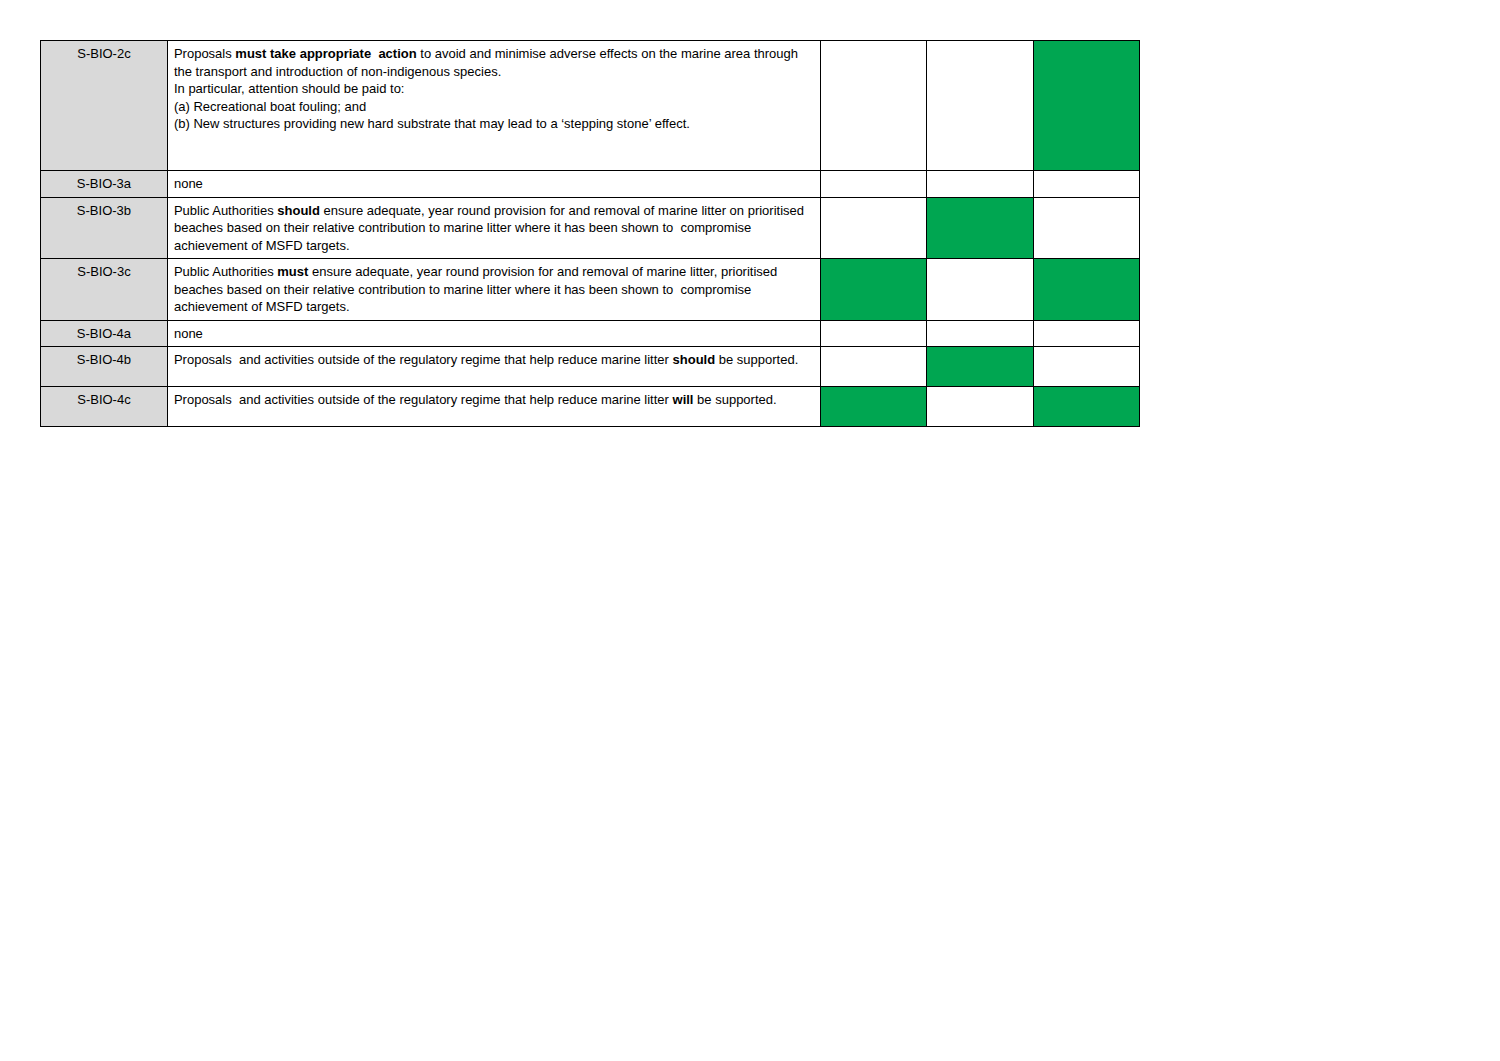| S-BIO-2c | Proposals must take appropriate action to avoid and minimise adverse effects on the marine area through the transport and introduction of non-indigenous species. In particular, attention should be paid to: (a) Recreational boat fouling; and (b) New structures providing new hard substrate that may lead to a ‘stepping stone’ effect. | | | Y |
| S-BIO-3a | none | | | |
| S-BIO-3b | Public Authorities should ensure adequate, year round provision for and removal of marine litter on prioritised beaches based on their relative contribution to marine litter where it has been shown to compromise achievement of MSFD targets. | | Y | |
| S-BIO-3c | Public Authorities must ensure adequate, year round provision for and removal of marine litter, prioritised beaches based on their relative contribution to marine litter where it has been shown to compromise achievement of MSFD targets. | Y | | Y |
| S-BIO-4a | none | | | |
| S-BIO-4b | Proposals and activities outside of the regulatory regime that help reduce marine litter should be supported. | | Y | |
| S-BIO-4c | Proposals and activities outside of the regulatory regime that help reduce marine litter will be supported. | Y | | Y |